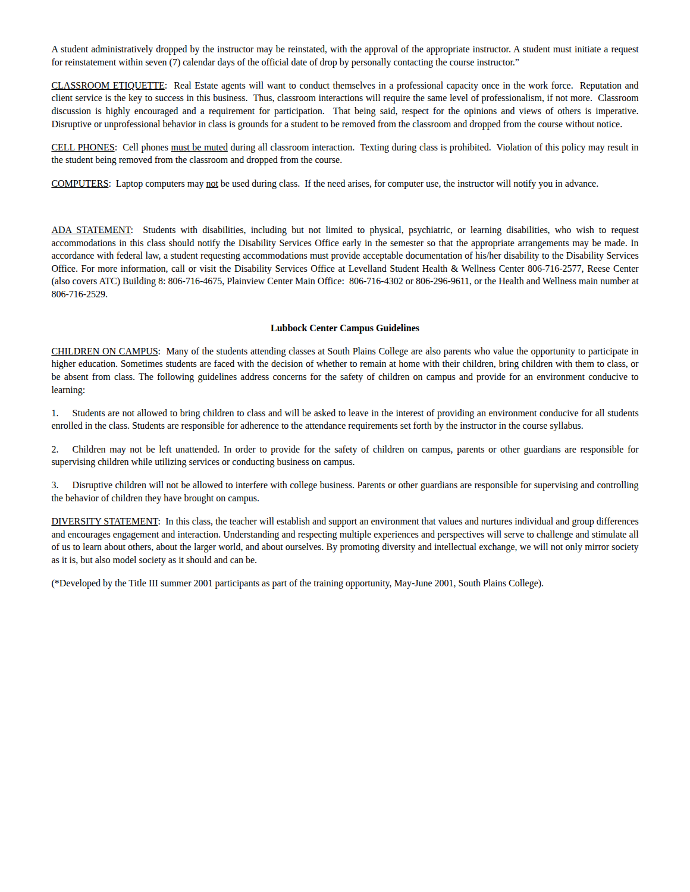A student administratively dropped by the instructor may be reinstated, with the approval of the appropriate instructor. A student must initiate a request for reinstatement within seven (7) calendar days of the official date of drop by personally contacting the course instructor.”
CLASSROOM ETIQUETTE: Real Estate agents will want to conduct themselves in a professional capacity once in the work force. Reputation and client service is the key to success in this business. Thus, classroom interactions will require the same level of professionalism, if not more. Classroom discussion is highly encouraged and a requirement for participation. That being said, respect for the opinions and views of others is imperative. Disruptive or unprofessional behavior in class is grounds for a student to be removed from the classroom and dropped from the course without notice.
CELL PHONES: Cell phones must be muted during all classroom interaction. Texting during class is prohibited. Violation of this policy may result in the student being removed from the classroom and dropped from the course.
COMPUTERS: Laptop computers may not be used during class. If the need arises, for computer use, the instructor will notify you in advance.
ADA STATEMENT: Students with disabilities, including but not limited to physical, psychiatric, or learning disabilities, who wish to request accommodations in this class should notify the Disability Services Office early in the semester so that the appropriate arrangements may be made. In accordance with federal law, a student requesting accommodations must provide acceptable documentation of his/her disability to the Disability Services Office. For more information, call or visit the Disability Services Office at Levelland Student Health & Wellness Center 806-716-2577, Reese Center (also covers ATC) Building 8: 806-716-4675, Plainview Center Main Office: 806-716-4302 or 806-296-9611, or the Health and Wellness main number at 806-716-2529.
Lubbock Center Campus Guidelines
CHILDREN ON CAMPUS: Many of the students attending classes at South Plains College are also parents who value the opportunity to participate in higher education. Sometimes students are faced with the decision of whether to remain at home with their children, bring children with them to class, or be absent from class. The following guidelines address concerns for the safety of children on campus and provide for an environment conducive to learning:
1. Students are not allowed to bring children to class and will be asked to leave in the interest of providing an environment conducive for all students enrolled in the class. Students are responsible for adherence to the attendance requirements set forth by the instructor in the course syllabus.
2. Children may not be left unattended. In order to provide for the safety of children on campus, parents or other guardians are responsible for supervising children while utilizing services or conducting business on campus.
3. Disruptive children will not be allowed to interfere with college business. Parents or other guardians are responsible for supervising and controlling the behavior of children they have brought on campus.
DIVERSITY STATEMENT: In this class, the teacher will establish and support an environment that values and nurtures individual and group differences and encourages engagement and interaction. Understanding and respecting multiple experiences and perspectives will serve to challenge and stimulate all of us to learn about others, about the larger world, and about ourselves. By promoting diversity and intellectual exchange, we will not only mirror society as it is, but also model society as it should and can be.
(*Developed by the Title III summer 2001 participants as part of the training opportunity, May-June 2001, South Plains College).